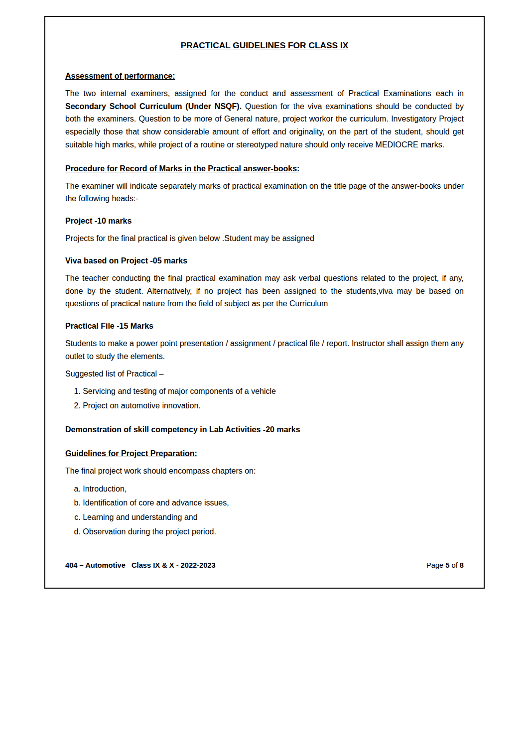PRACTICAL GUIDELINES FOR CLASS IX
Assessment of performance:
The two internal examiners, assigned for the conduct and assessment of Practical Examinations each in Secondary School Curriculum (Under NSQF). Question for the viva examinations should be conducted by both the examiners. Question to be more of General nature, project workor the curriculum. Investigatory Project especially those that show considerable amount of effort and originality, on the part of the student, should get suitable high marks, while project of a routine or stereotyped nature should only receive MEDIOCRE marks.
Procedure for Record of Marks in the Practical answer-books:
The examiner will indicate separately marks of practical examination on the title page of the answer-books under the following heads:-
Project -10 marks
Projects for the final practical is given below .Student may be assigned
Viva based on Project -05 marks
The teacher conducting the final practical examination may ask verbal questions related to the project, if any, done by the student. Alternatively, if no project has been assigned to the students,viva may be based on questions of practical nature from the field of subject as per the Curriculum
Practical File -15 Marks
Students to make a power point presentation / assignment / practical file / report. Instructor shall assign them any outlet to study the elements.
Suggested list of Practical –
Servicing and testing of major components of a vehicle
Project on automotive innovation.
Demonstration of skill competency in Lab Activities -20 marks
Guidelines for Project Preparation:
The final project work should encompass chapters on:
Introduction,
Identification of core and advance issues,
Learning and understanding and
Observation during the project period.
404 – Automotive Class IX & X - 2022-2023 Page 5 of 8